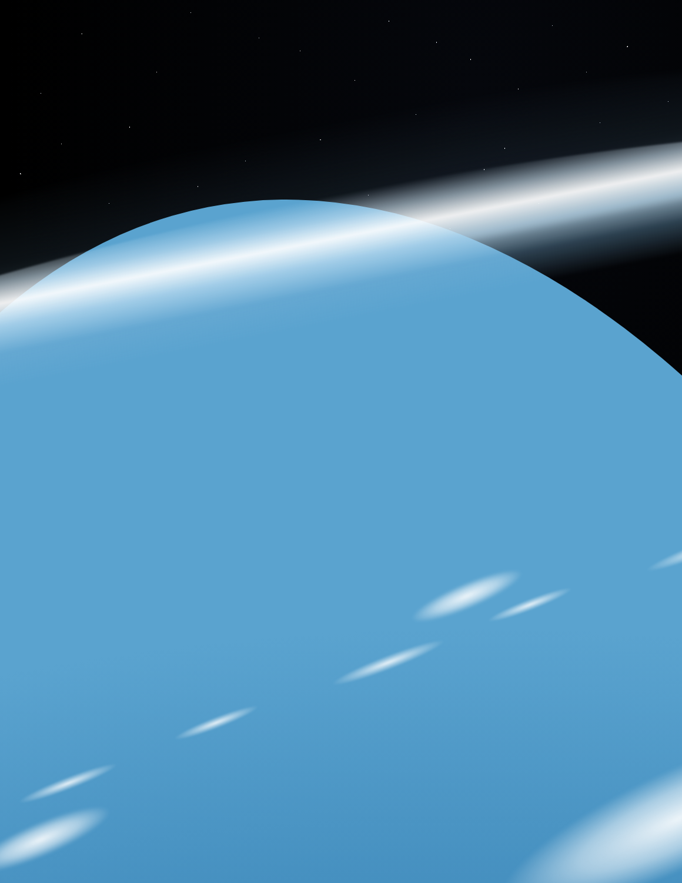Earth's horizon seen from orbit